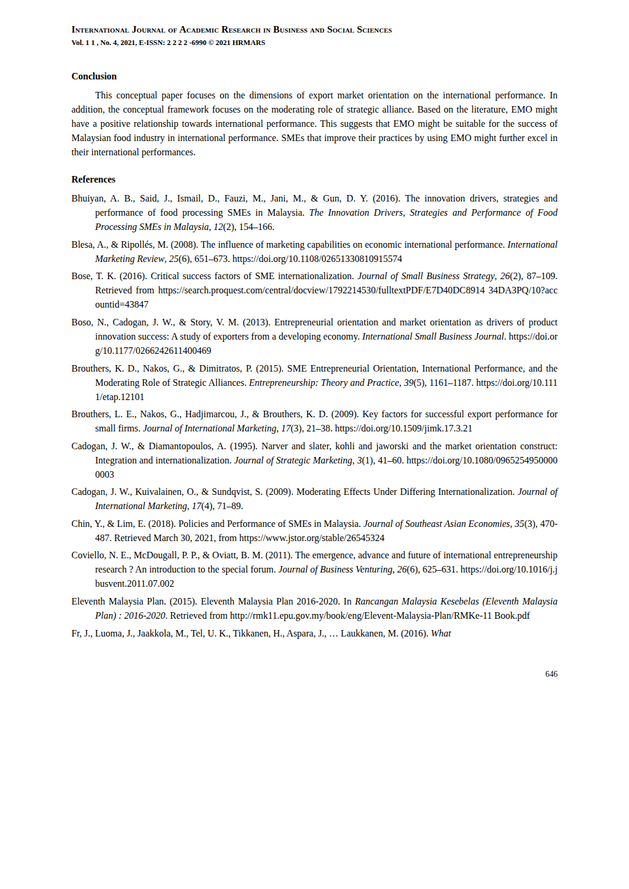International Journal of Academic Research in Business and Social Sciences
Vol. 1 1 , No. 4, 2021, E-ISSN: 2 2 2 2 -6990 © 2021 HRMARS
Conclusion
This conceptual paper focuses on the dimensions of export market orientation on the international performance. In addition, the conceptual framework focuses on the moderating role of strategic alliance. Based on the literature, EMO might have a positive relationship towards international performance. This suggests that EMO might be suitable for the success of Malaysian food industry in international performance. SMEs that improve their practices by using EMO might further excel in their international performances.
References
Bhuiyan, A. B., Said, J., Ismail, D., Fauzi, M., Jani, M., & Gun, D. Y. (2016). The innovation drivers, strategies and performance of food processing SMEs in Malaysia. The Innovation Drivers, Strategies and Performance of Food Processing SMEs in Malaysia, 12(2), 154–166.
Blesa, A., & Ripollés, M. (2008). The influence of marketing capabilities on economic international performance. International Marketing Review, 25(6), 651–673. https://doi.org/10.1108/02651330810915574
Bose, T. K. (2016). Critical success factors of SME internationalization. Journal of Small Business Strategy, 26(2), 87–109. Retrieved from https://search.proquest.com/central/docview/1792214530/fulltextPDF/E7D40DC8914 34DA3PQ/10?accountid=43847
Boso, N., Cadogan, J. W., & Story, V. M. (2013). Entrepreneurial orientation and market orientation as drivers of product innovation success: A study of exporters from a developing economy. International Small Business Journal. https://doi.org/10.1177/0266242611400469
Brouthers, K. D., Nakos, G., & Dimitratos, P. (2015). SME Entrepreneurial Orientation, International Performance, and the Moderating Role of Strategic Alliances. Entrepreneurship: Theory and Practice, 39(5), 1161–1187. https://doi.org/10.1111/etap.12101
Brouthers, L. E., Nakos, G., Hadjimarcou, J., & Brouthers, K. D. (2009). Key factors for successful export performance for small firms. Journal of International Marketing, 17(3), 21–38. https://doi.org/10.1509/jimk.17.3.21
Cadogan, J. W., & Diamantopoulos, A. (1995). Narver and slater, kohli and jaworski and the market orientation construct: Integration and internationalization. Journal of Strategic Marketing, 3(1), 41–60. https://doi.org/10.1080/09652549500000003
Cadogan, J. W., Kuivalainen, O., & Sundqvist, S. (2009). Moderating Effects Under Differing Internationalization. Journal of International Marketing, 17(4), 71–89.
Chin, Y., & Lim, E. (2018). Policies and Performance of SMEs in Malaysia. Journal of Southeast Asian Economies, 35(3), 470-487. Retrieved March 30, 2021, from https://www.jstor.org/stable/26545324
Coviello, N. E., McDougall, P. P., & Oviatt, B. M. (2011). The emergence, advance and future of international entrepreneurship research ? An introduction to the special forum. Journal of Business Venturing, 26(6), 625–631. https://doi.org/10.1016/j.jbusvent.2011.07.002
Eleventh Malaysia Plan. (2015). Eleventh Malaysia Plan 2016-2020. In Rancangan Malaysia Kesebelas (Eleventh Malaysia Plan) : 2016-2020. Retrieved from http://rmk11.epu.gov.my/book/eng/Elevent-Malaysia-Plan/RMKe-11 Book.pdf
Fr, J., Luoma, J., Jaakkola, M., Tel, U. K., Tikkanen, H., Aspara, J., … Laukkanen, M. (2016). What
646